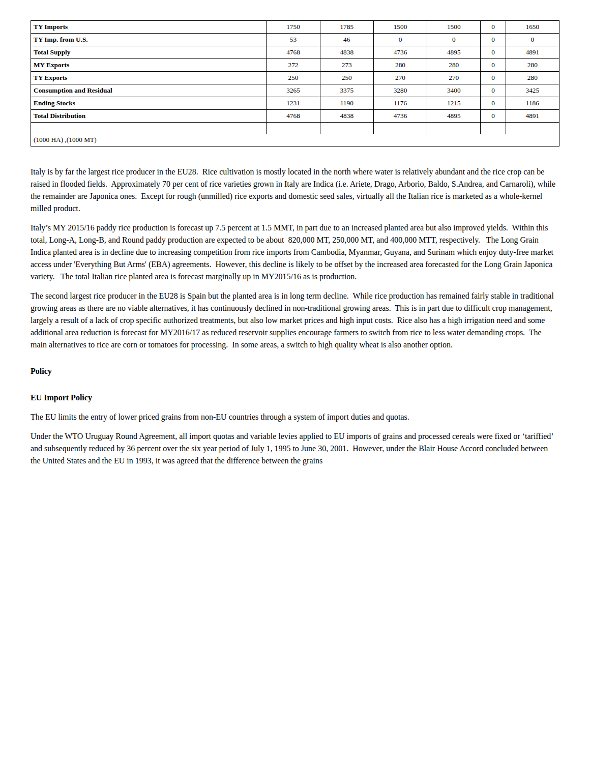| TY Imports | 1750 | 1785 | 1500 | 1500 | 0 | 1650 |
| TY Imp. from U.S. | 53 | 46 | 0 | 0 | 0 | 0 |
| Total Supply | 4768 | 4838 | 4736 | 4895 | 0 | 4891 |
| MY Exports | 272 | 273 | 280 | 280 | 0 | 280 |
| TY Exports | 250 | 250 | 270 | 270 | 0 | 280 |
| Consumption and Residual | 3265 | 3375 | 3280 | 3400 | 0 | 3425 |
| Ending Stocks | 1231 | 1190 | 1176 | 1215 | 0 | 1186 |
| Total Distribution | 4768 | 4838 | 4736 | 4895 | 0 | 4891 |
| (1000 HA) ,(1000 MT) |
Italy is by far the largest rice producer in the EU28. Rice cultivation is mostly located in the north where water is relatively abundant and the rice crop can be raised in flooded fields. Approximately 70 per cent of rice varieties grown in Italy are Indica (i.e. Ariete, Drago, Arborio, Baldo, S.Andrea, and Carnaroli), while the remainder are Japonica ones. Except for rough (unmilled) rice exports and domestic seed sales, virtually all the Italian rice is marketed as a whole-kernel milled product.
Italy’s MY 2015/16 paddy rice production is forecast up 7.5 percent at 1.5 MMT, in part due to an increased planted area but also improved yields. Within this total, Long-A, Long-B, and Round paddy production are expected to be about 820,000 MT, 250,000 MT, and 400,000 MTT, respectively. The Long Grain Indica planted area is in decline due to increasing competition from rice imports from Cambodia, Myanmar, Guyana, and Surinam which enjoy duty-free market access under 'Everything But Arms' (EBA) agreements. However, this decline is likely to be offset by the increased area forecasted for the Long Grain Japonica variety. The total Italian rice planted area is forecast marginally up in MY2015/16 as is production.
The second largest rice producer in the EU28 is Spain but the planted area is in long term decline. While rice production has remained fairly stable in traditional growing areas as there are no viable alternatives, it has continuously declined in non-traditional growing areas. This is in part due to difficult crop management, largely a result of a lack of crop specific authorized treatments, but also low market prices and high input costs. Rice also has a high irrigation need and some additional area reduction is forecast for MY2016/17 as reduced reservoir supplies encourage farmers to switch from rice to less water demanding crops. The main alternatives to rice are corn or tomatoes for processing. In some areas, a switch to high quality wheat is also another option.
Policy
EU Import Policy
The EU limits the entry of lower priced grains from non-EU countries through a system of import duties and quotas.
Under the WTO Uruguay Round Agreement, all import quotas and variable levies applied to EU imports of grains and processed cereals were fixed or ‘tariffied’ and subsequently reduced by 36 percent over the six year period of July 1, 1995 to June 30, 2001. However, under the Blair House Accord concluded between the United States and the EU in 1993, it was agreed that the difference between the grains